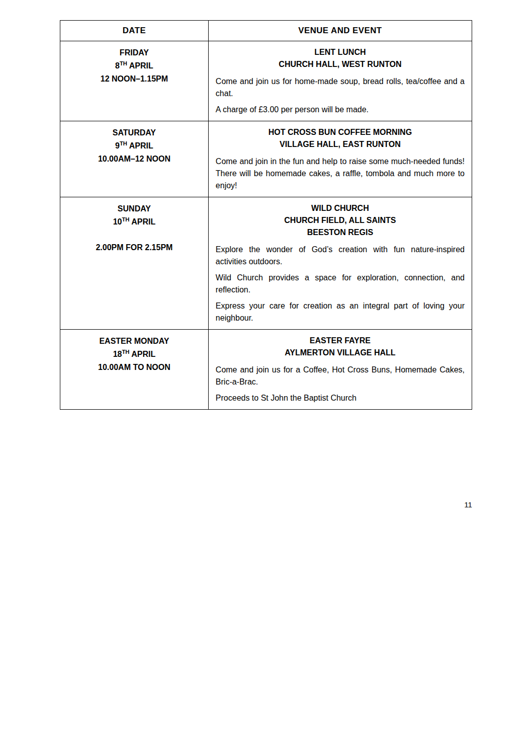| DATE | VENUE AND EVENT |
| --- | --- |
| FRIDAY 8 TH APRIL 12 NOON–1.15PM | LENT LUNCH CHURCH HALL, WEST RUNTON Come and join us for home-made soup, bread rolls, tea/coffee and a chat. A charge of £3.00 per person will be made. |
| SATURDAY 9 TH APRIL 10.00AM–12 NOON | HOT CROSS BUN COFFEE MORNING VILLAGE HALL, EAST RUNTON Come and join in the fun and help to raise some much-needed funds! There will be homemade cakes, a raffle, tombola and much more to enjoy! |
| SUNDAY 10 TH APRIL 2.00PM FOR 2.15PM | WILD CHURCH CHURCH FIELD, ALL SAINTS BEESTON REGIS Explore the wonder of God’s creation with fun nature-inspired activities outdoors. Wild Church provides a space for exploration, connection, and reflection. Express your care for creation as an integral part of loving your neighbour. |
| EASTER MONDAY 18 TH APRIL 10.00AM TO NOON | EASTER FAYRE AYLMERTON VILLAGE HALL Come and join us for a Coffee, Hot Cross Buns, Homemade Cakes, Bric-a-Brac. Proceeds to St John the Baptist Church |
11